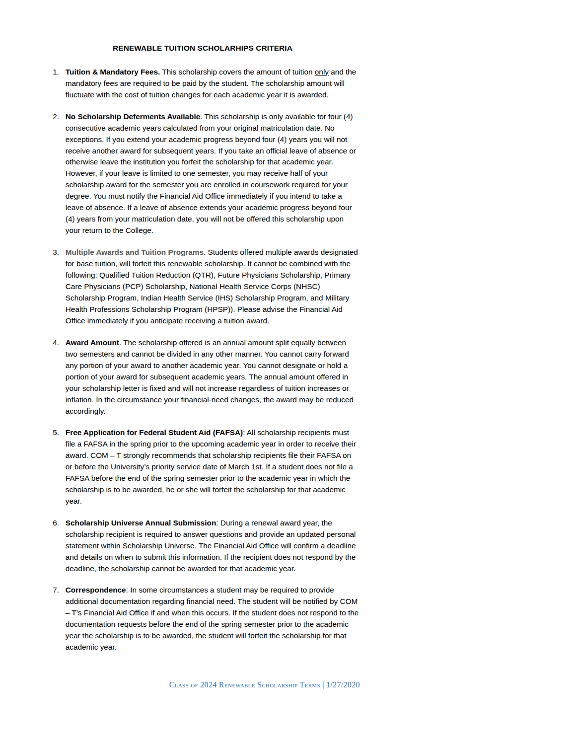RENEWABLE TUITION SCHOLARHIPS CRITERIA
Tuition & Mandatory Fees. This scholarship covers the amount of tuition only and the mandatory fees are required to be paid by the student. The scholarship amount will fluctuate with the cost of tuition changes for each academic year it is awarded.
No Scholarship Deferments Available. This scholarship is only available for four (4) consecutive academic years calculated from your original matriculation date. No exceptions. If you extend your academic progress beyond four (4) years you will not receive another award for subsequent years. If you take an official leave of absence or otherwise leave the institution you forfeit the scholarship for that academic year. However, if your leave is limited to one semester, you may receive half of your scholarship award for the semester you are enrolled in coursework required for your degree. You must notify the Financial Aid Office immediately if you intend to take a leave of absence. If a leave of absence extends your academic progress beyond four (4) years from your matriculation date, you will not be offered this scholarship upon your return to the College.
Multiple Awards and Tuition Programs. Students offered multiple awards designated for base tuition, will forfeit this renewable scholarship. It cannot be combined with the following: Qualified Tuition Reduction (QTR), Future Physicians Scholarship, Primary Care Physicians (PCP) Scholarship, National Health Service Corps (NHSC) Scholarship Program, Indian Health Service (IHS) Scholarship Program, and Military Health Professions Scholarship Program (HPSP)). Please advise the Financial Aid Office immediately if you anticipate receiving a tuition award.
Award Amount. The scholarship offered is an annual amount split equally between two semesters and cannot be divided in any other manner. You cannot carry forward any portion of your award to another academic year. You cannot designate or hold a portion of your award for subsequent academic years. The annual amount offered in your scholarship letter is fixed and will not increase regardless of tuition increases or inflation. In the circumstance your financial-need changes, the award may be reduced accordingly.
Free Application for Federal Student Aid (FAFSA): All scholarship recipients must file a FAFSA in the spring prior to the upcoming academic year in order to receive their award. COM – T strongly recommends that scholarship recipients file their FAFSA on or before the University’s priority service date of March 1st. If a student does not file a FAFSA before the end of the spring semester prior to the academic year in which the scholarship is to be awarded, he or she will forfeit the scholarship for that academic year.
Scholarship Universe Annual Submission: During a renewal award year, the scholarship recipient is required to answer questions and provide an updated personal statement within Scholarship Universe. The Financial Aid Office will confirm a deadline and details on when to submit this information. If the recipient does not respond by the deadline, the scholarship cannot be awarded for that academic year.
Correspondence: In some circumstances a student may be required to provide additional documentation regarding financial need. The student will be notified by COM – T’s Financial Aid Office if and when this occurs. If the student does not respond to the documentation requests before the end of the spring semester prior to the academic year the scholarship is to be awarded, the student will forfeit the scholarship for that academic year.
Class of 2024 Renewable Scholarship Terms | 1/27/2020